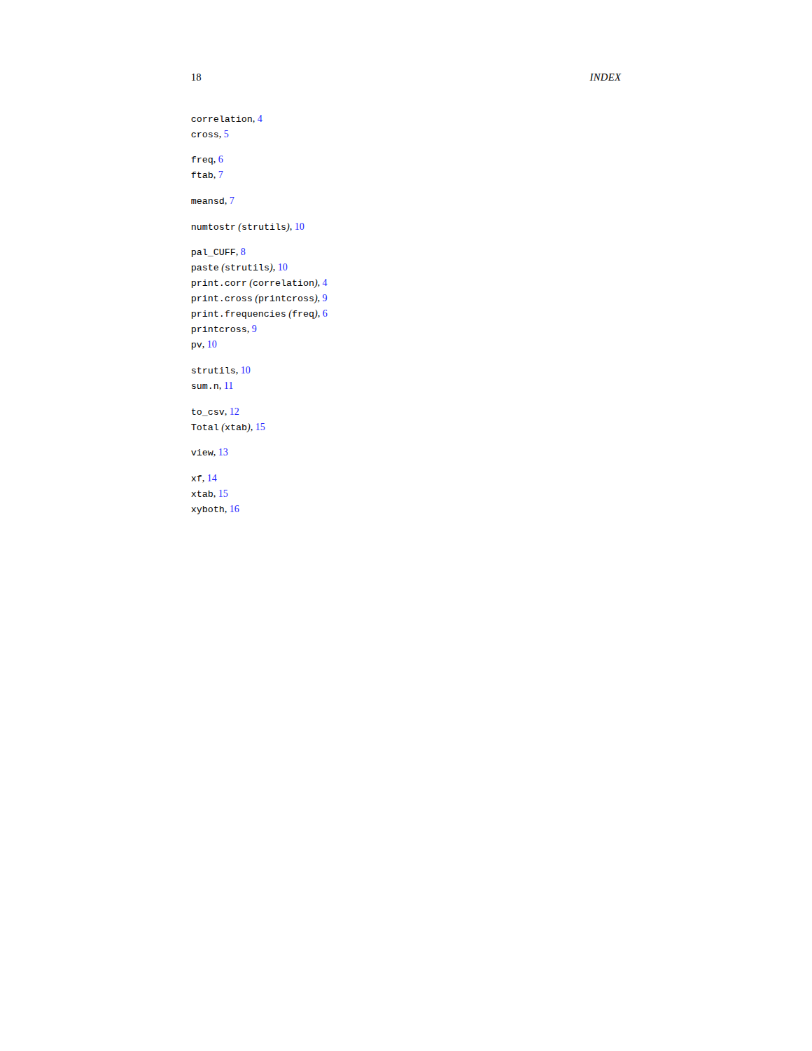18 INDEX
correlation, 4
cross, 5
freq, 6
ftab, 7
meansd, 7
numtostr (strutils), 10
pal_CUFF, 8
paste (strutils), 10
print.corr (correlation), 4
print.cross (printcross), 9
print.frequencies (freq), 6
printcross, 9
pv, 10
strutils, 10
sum.n, 11
to_csv, 12
Total (xtab), 15
view, 13
xf, 14
xtab, 15
xyboth, 16